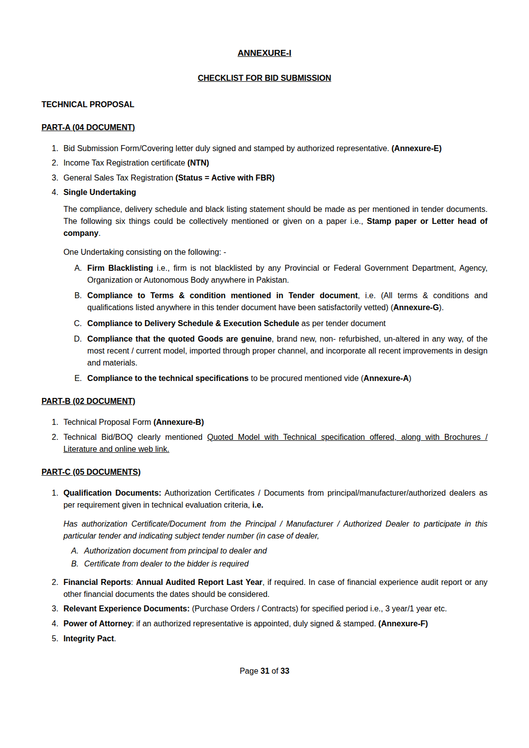ANNEXURE-I
CHECKLIST FOR BID SUBMISSION
TECHNICAL PROPOSAL
PART-A (04 DOCUMENT)
Bid Submission Form/Covering letter duly signed and stamped by authorized representative. (Annexure-E)
Income Tax Registration certificate (NTN)
General Sales Tax Registration (Status = Active with FBR)
Single Undertaking
The compliance, delivery schedule and black listing statement should be made as per mentioned in tender documents. The following six things could be collectively mentioned or given on a paper i.e., Stamp paper or Letter head of company.
One Undertaking consisting on the following: -
Firm Blacklisting i.e., firm is not blacklisted by any Provincial or Federal Government Department, Agency, Organization or Autonomous Body anywhere in Pakistan.
Compliance to Terms & condition mentioned in Tender document, i.e. (All terms & conditions and qualifications listed anywhere in this tender document have been satisfactorily vetted) (Annexure-G).
Compliance to Delivery Schedule & Execution Schedule as per tender document
Compliance that the quoted Goods are genuine, brand new, non- refurbished, un-altered in any way, of the most recent / current model, imported through proper channel, and incorporate all recent improvements in design and materials.
Compliance to the technical specifications to be procured mentioned vide (Annexure-A)
PART-B (02 DOCUMENT)
Technical Proposal Form (Annexure-B)
Technical Bid/BOQ clearly mentioned Quoted Model with Technical specification offered, along with Brochures / Literature and online web link.
PART-C (05 DOCUMENTS)
Qualification Documents: Authorization Certificates / Documents from principal/manufacturer/authorized dealers as per requirement given in technical evaluation criteria, i.e.
Has authorization Certificate/Document from the Principal / Manufacturer / Authorized Dealer to participate in this particular tender and indicating subject tender number (in case of dealer,
Authorization document from principal to dealer and
Certificate from dealer to the bidder is required
Financial Reports: Annual Audited Report Last Year, if required. In case of financial experience audit report or any other financial documents the dates should be considered.
Relevant Experience Documents: (Purchase Orders / Contracts) for specified period i.e., 3 year/1 year etc.
Power of Attorney: if an authorized representative is appointed, duly signed & stamped. (Annexure-F)
Integrity Pact.
Page 31 of 33